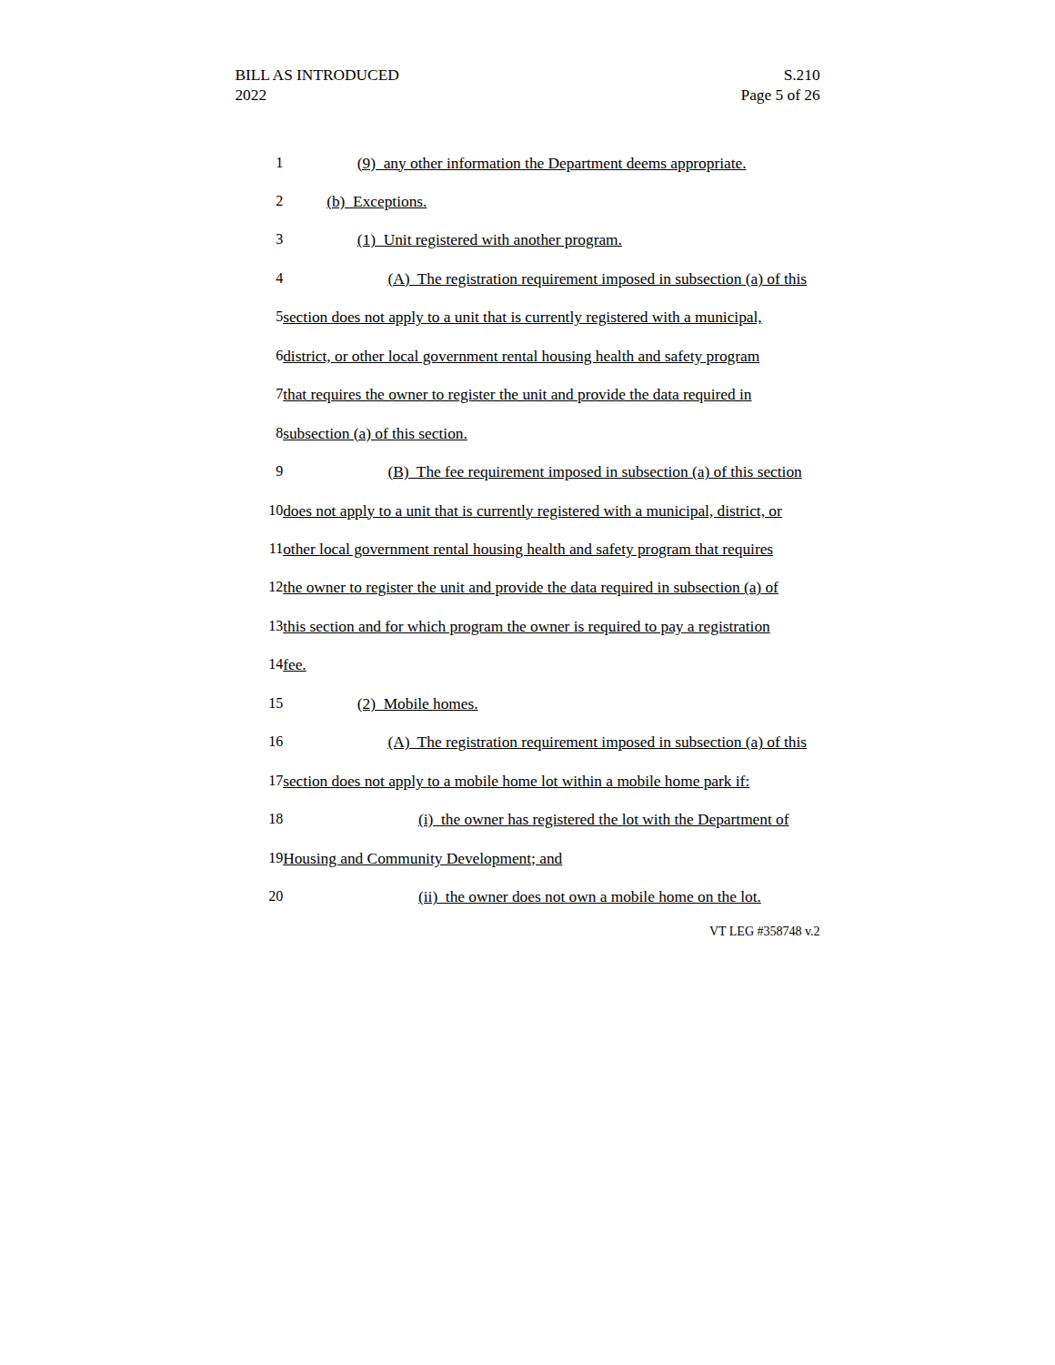BILL AS INTRODUCED
2022
S.210
Page 5 of 26
| 1 | (9) any other information the Department deems appropriate. |
| 2 | (b) Exceptions. |
| 3 | (1) Unit registered with another program. |
| 4 | (A) The registration requirement imposed in subsection (a) of this |
| 5 | section does not apply to a unit that is currently registered with a municipal, |
| 6 | district, or other local government rental housing health and safety program |
| 7 | that requires the owner to register the unit and provide the data required in |
| 8 | subsection (a) of this section. |
| 9 | (B) The fee requirement imposed in subsection (a) of this section |
| 10 | does not apply to a unit that is currently registered with a municipal, district, or |
| 11 | other local government rental housing health and safety program that requires |
| 12 | the owner to register the unit and provide the data required in subsection (a) of |
| 13 | this section and for which program the owner is required to pay a registration |
| 14 | fee. |
| 15 | (2) Mobile homes. |
| 16 | (A) The registration requirement imposed in subsection (a) of this |
| 17 | section does not apply to a mobile home lot within a mobile home park if: |
| 18 | (i) the owner has registered the lot with the Department of |
| 19 | Housing and Community Development; and |
| 20 | (ii) the owner does not own a mobile home on the lot. |
VT LEG #358748 v.2